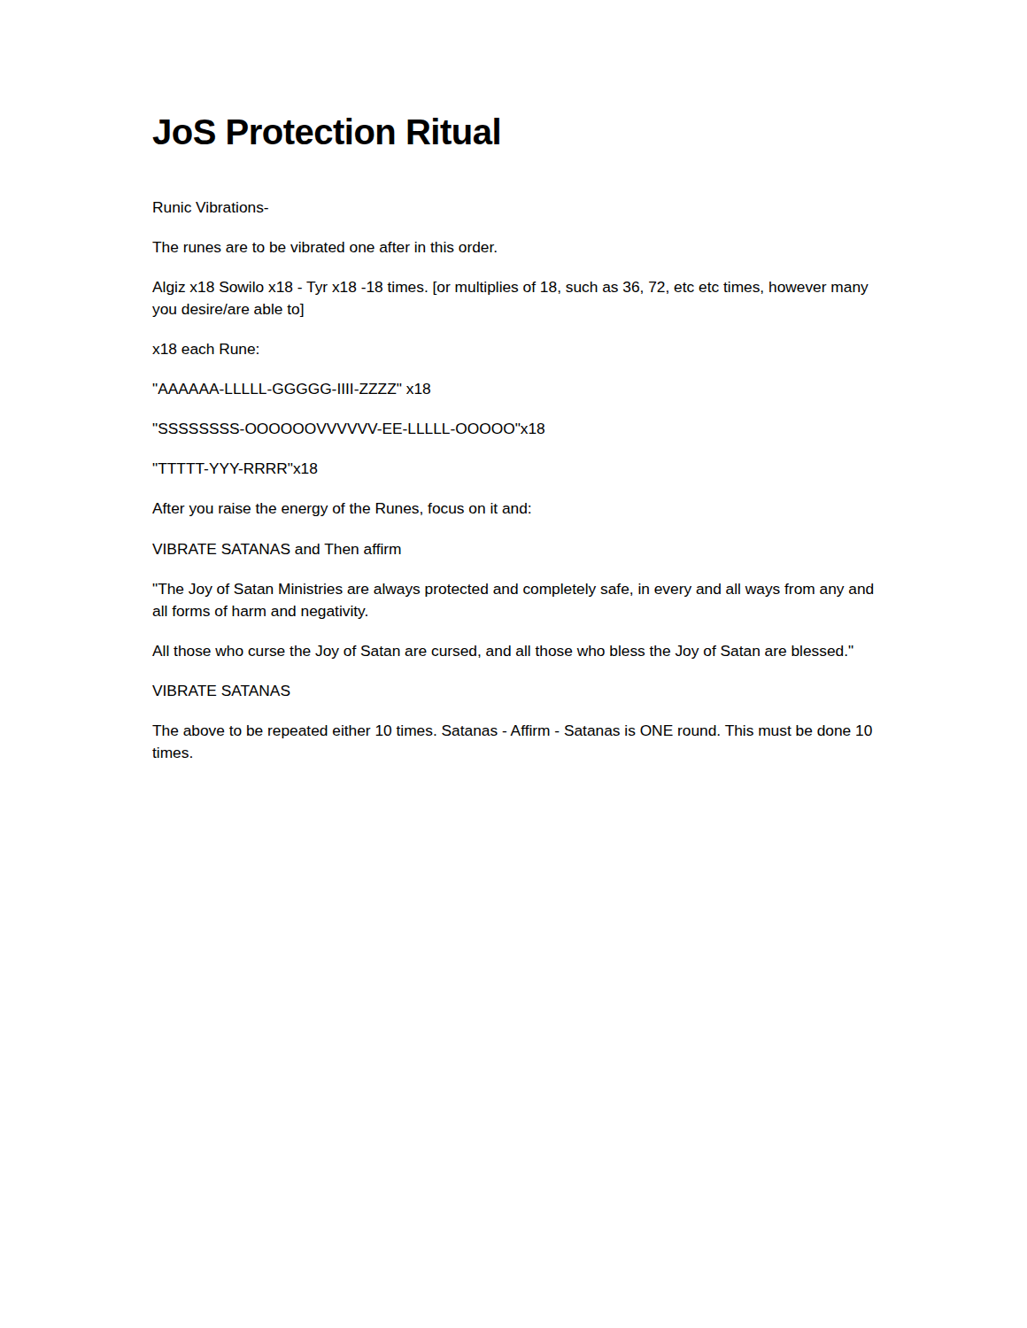JoS Protection Ritual
Runic Vibrations-
The runes are to be vibrated one after in this order.
Algiz x18 Sowilo x18 - Tyr x18 -18 times. [or multiplies of 18, such as 36, 72, etc etc times, however many you desire/are able to]
x18 each Rune:
"AAAAAA-LLLLL-GGGGG-IIII-ZZZZ" x18
"SSSSSSSS-OOOOOOVVVVVV-EE-LLLLL-OOOOO"x18
"TTTTT-YYY-RRRR"x18
After you raise the energy of the Runes, focus on it and:
VIBRATE SATANAS and Then affirm
"The Joy of Satan Ministries are always protected and completely safe, in every and all ways from any and all forms of harm and negativity.
All those who curse the Joy of Satan are cursed, and all those who bless the Joy of Satan are blessed."
VIBRATE SATANAS
The above to be repeated either 10 times. Satanas - Affirm - Satanas is ONE round. This must be done 10 times.